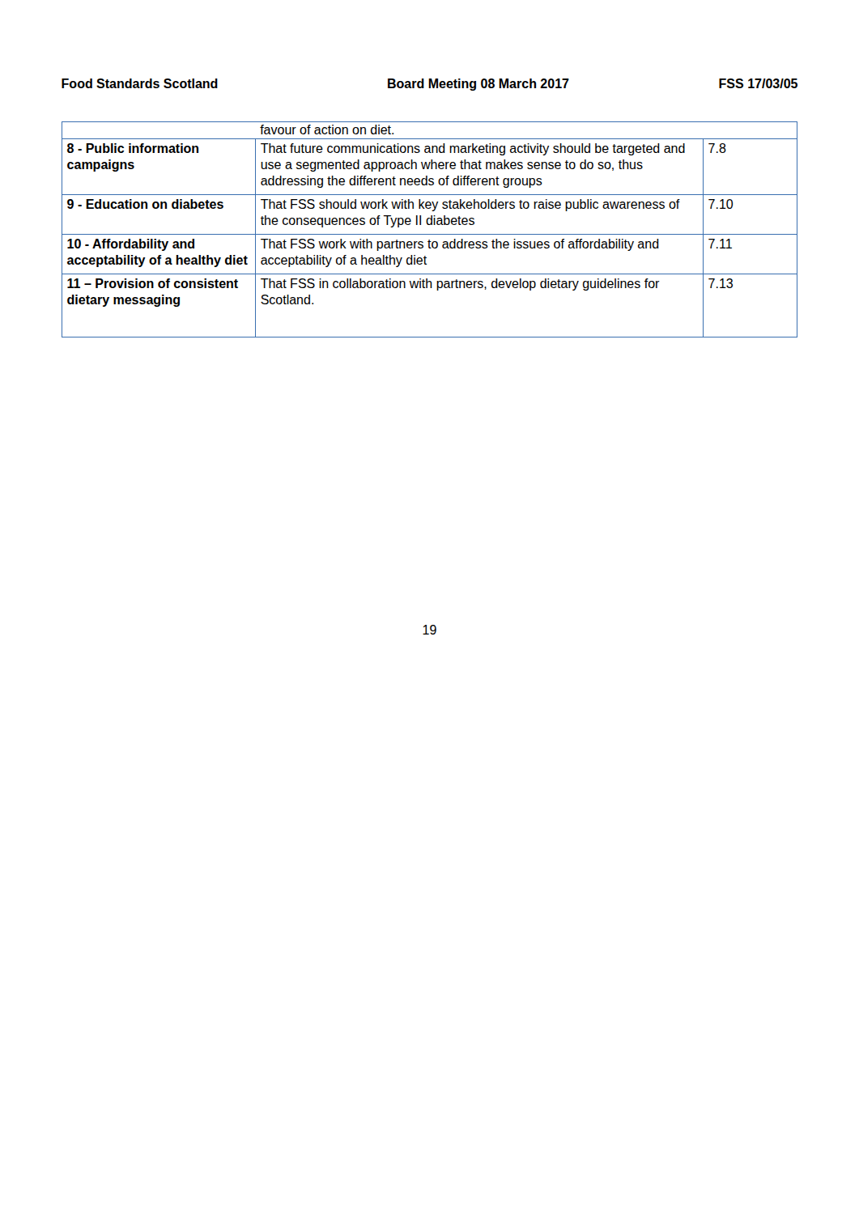Food Standards Scotland
Board Meeting 08 March 2017
FSS 17/03/05
| | favour of action on diet. | |
| 8 - Public information campaigns | That future communications and marketing activity should be targeted and use a segmented approach where that makes sense to do so, thus addressing the different needs of different groups | 7.8 |
| 9 - Education on diabetes | That FSS should work with key stakeholders to raise public awareness of the consequences of Type II diabetes | 7.10 |
| 10 - Affordability and acceptability of a healthy diet | That FSS work with partners to address the issues of affordability and acceptability of a healthy diet | 7.11 |
| 11 – Provision of consistent dietary messaging | That FSS in collaboration with partners, develop dietary guidelines for Scotland. | 7.13 |
19